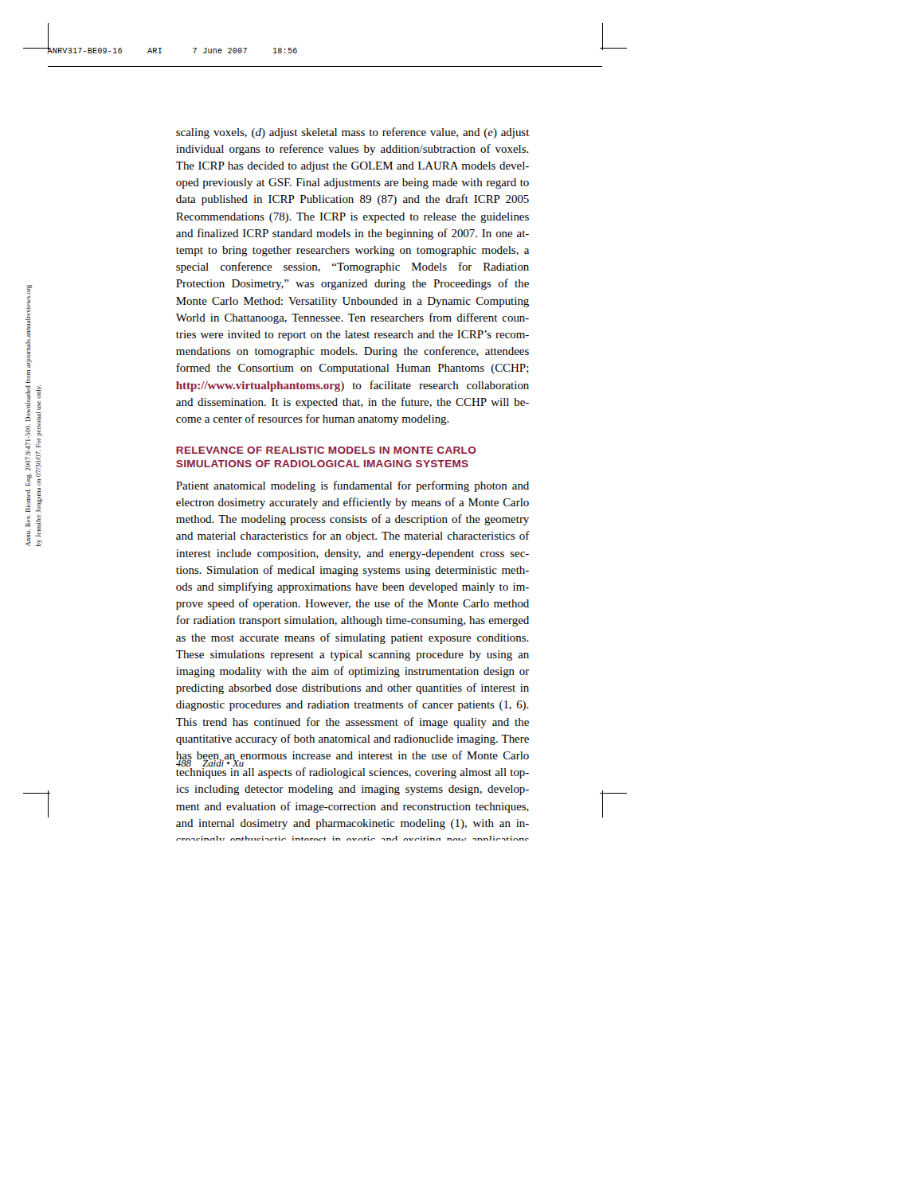ANRV317-BE09-16 ARI 7 June 2007 18:56
Annu. Rev. Biomed. Eng. 2007.9:471-500. Downloaded from arjournals.annualreviews.org by Jennifer Jongsma on 07/30/07. For personal use only.
scaling voxels, (d) adjust skeletal mass to reference value, and (e) adjust individual organs to reference values by addition/subtraction of voxels. The ICRP has decided to adjust the GOLEM and LAURA models developed previously at GSF. Final adjustments are being made with regard to data published in ICRP Publication 89 (87) and the draft ICRP 2005 Recommendations (78). The ICRP is expected to release the guidelines and finalized ICRP standard models in the beginning of 2007. In one attempt to bring together researchers working on tomographic models, a special conference session, “Tomographic Models for Radiation Protection Dosimetry,” was organized during the Proceedings of the Monte Carlo Method: Versatility Unbounded in a Dynamic Computing World in Chattanooga, Tennessee. Ten researchers from different countries were invited to report on the latest research and the ICRP’s recommendations on tomographic models. During the conference, attendees formed the Consortium on Computational Human Phantoms (CCHP; http://www.virtualphantoms.org) to facilitate research collaboration and dissemination. It is expected that, in the future, the CCHP will become a center of resources for human anatomy modeling.
Relevance of Realistic Models in Monte Carlo
Simulations of Radiological Imaging Systems
Patient anatomical modeling is fundamental for performing photon and electron dosimetry accurately and efficiently by means of a Monte Carlo method. The modeling process consists of a description of the geometry and material characteristics for an object. The material characteristics of interest include composition, density, and energy-dependent cross sections. Simulation of medical imaging systems using deterministic methods and simplifying approximations have been developed mainly to improve speed of operation. However, the use of the Monte Carlo method for radiation transport simulation, although time-consuming, has emerged as the most accurate means of simulating patient exposure conditions. These simulations represent a typical scanning procedure by using an imaging modality with the aim of optimizing instrumentation design or predicting absorbed dose distributions and other quantities of interest in diagnostic procedures and radiation treatments of cancer patients (1, 6). This trend has continued for the assessment of image quality and the quantitative accuracy of both anatomical and radionuclide imaging. There has been an enormous increase and interest in the use of Monte Carlo techniques in all aspects of radiological sciences, covering almost all topics including detector modeling and imaging systems design, development and evaluation of image-correction and reconstruction techniques, and internal dosimetry and pharmacokinetic modeling (1), with an increasingly enthusiastic interest in exotic and exciting new applications such as online PET monitoring of radiation therapy beams (88).
Monte Carlo simulations are very useful for the development, validation, and comparative evaluation of image-correction and reconstruction techniques because it is possible to obtain a reference image to which corrected/reconstructed images should be compared. The interest in fully 3-D Monte Carlo–based statistical reconstruction
488 Zaidi • Xu